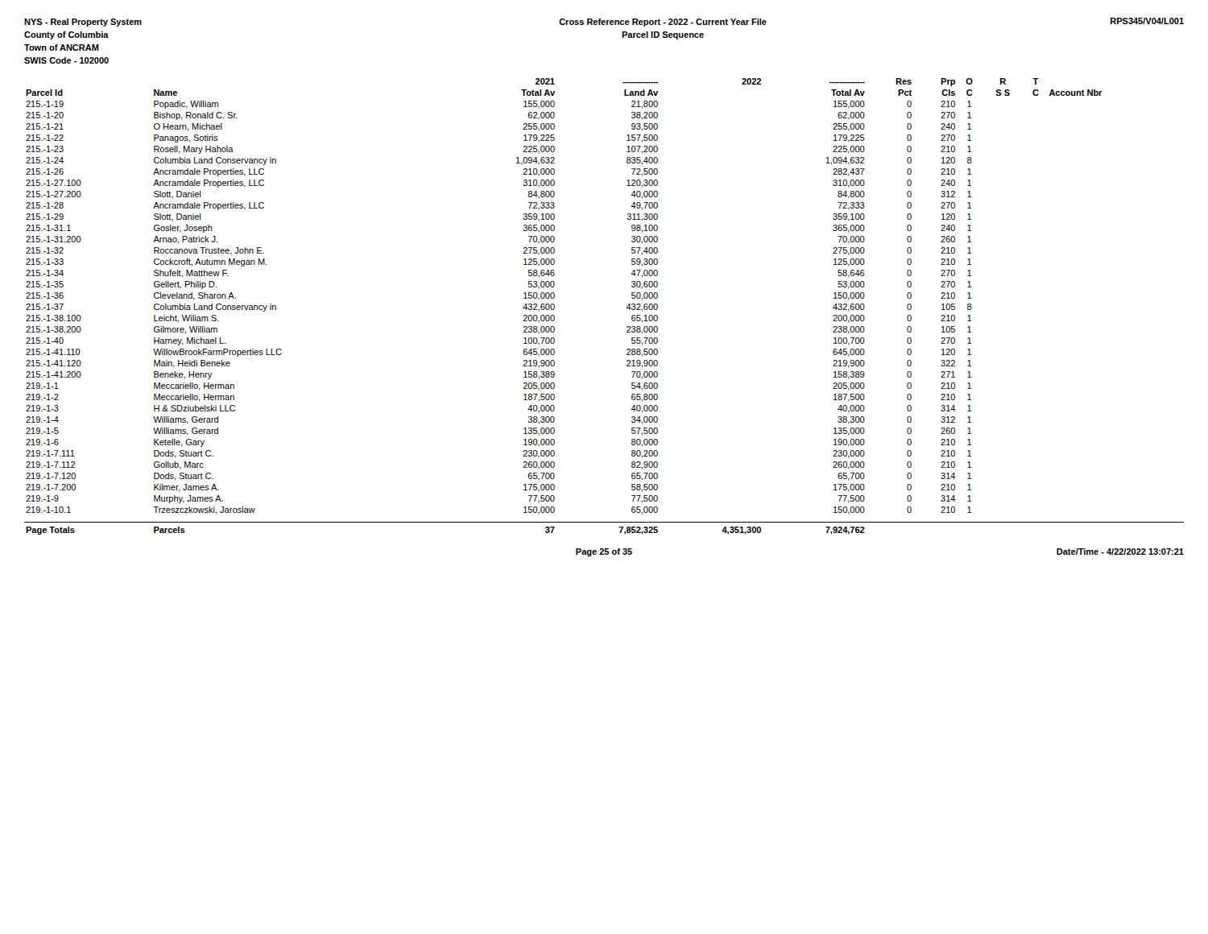NYS - Real Property System
County of Columbia
Town of ANCRAM
SWIS Code - 102000
RPS345/V04/L001
Cross Reference Report - 2022 - Current Year File
Parcel ID Sequence
| | | 2021 | -------------- | 2022 | -------------- | Res | Prp | O | R | T | |
| --- | --- | --- | --- | --- | --- | --- | --- | --- | --- | --- | --- |
| Parcel Id | Name | Total Av | Land Av | | Total Av | Pct | Cls | C | S S | C | Account Nbr |
| 215.-1-19 | Popadic, William | 155,000 | 21,800 | | 155,000 | 0 | 210 | 1 | | | |
| 215.-1-20 | Bishop, Ronald C. Sr. | 62,000 | 38,200 | | 62,000 | 0 | 270 | 1 | | | |
| 215.-1-21 | O Hearn, Michael | 255,000 | 93,500 | | 255,000 | 0 | 240 | 1 | | | |
| 215.-1-22 | Panagos, Sotiris | 179,225 | 157,500 | | 179,225 | 0 | 270 | 1 | | | |
| 215.-1-23 | Rosell, Mary Hahola | 225,000 | 107,200 | | 225,000 | 0 | 210 | 1 | | | |
| 215.-1-24 | Columbia Land Conservancy in | 1,094,632 | 835,400 | | 1,094,632 | 0 | 120 | 8 | | | |
| 215.-1-26 | Ancramdale Properties, LLC | 210,000 | 72,500 | | 282,437 | 0 | 210 | 1 | | | |
| 215.-1-27.100 | Ancramdale Properties, LLC | 310,000 | 120,300 | | 310,000 | 0 | 240 | 1 | | | |
| 215.-1-27.200 | Slott, Daniel | 84,800 | 40,000 | | 84,800 | 0 | 312 | 1 | | | |
| 215.-1-28 | Ancramdale Properties, LLC | 72,333 | 49,700 | | 72,333 | 0 | 270 | 1 | | | |
| 215.-1-29 | Slott, Daniel | 359,100 | 311,300 | | 359,100 | 0 | 120 | 1 | | | |
| 215.-1-31.1 | Gosler, Joseph | 365,000 | 98,100 | | 365,000 | 0 | 240 | 1 | | | |
| 215.-1-31.200 | Arnao, Patrick J. | 70,000 | 30,000 | | 70,000 | 0 | 260 | 1 | | | |
| 215.-1-32 | Roccanova Trustee, John E. | 275,000 | 57,400 | | 275,000 | 0 | 210 | 1 | | | |
| 215.-1-33 | Cockcroft, Autumn Megan M. | 125,000 | 59,300 | | 125,000 | 0 | 210 | 1 | | | |
| 215.-1-34 | Shufelt, Matthew F. | 58,646 | 47,000 | | 58,646 | 0 | 270 | 1 | | | |
| 215.-1-35 | Gellert, Philip D. | 53,000 | 30,600 | | 53,000 | 0 | 270 | 1 | | | |
| 215.-1-36 | Cleveland, Sharon A. | 150,000 | 50,000 | | 150,000 | 0 | 210 | 1 | | | |
| 215.-1-37 | Columbia Land Conservancy in | 432,600 | 432,600 | | 432,600 | 0 | 105 | 8 | | | |
| 215.-1-38.100 | Leicht, Wiliam S. | 200,000 | 65,100 | | 200,000 | 0 | 210 | 1 | | | |
| 215.-1-38.200 | Gilmore, William | 238,000 | 238,000 | | 238,000 | 0 | 105 | 1 | | | |
| 215.-1-40 | Harney, Michael L. | 100,700 | 55,700 | | 100,700 | 0 | 270 | 1 | | | |
| 215.-1-41.110 | WillowBrookFarmProperties LLC | 645,000 | 288,500 | | 645,000 | 0 | 120 | 1 | | | |
| 215.-1-41.120 | Main, Heidi Beneke | 219,900 | 219,900 | | 219,900 | 0 | 322 | 1 | | | |
| 215.-1-41.200 | Beneke, Henry | 158,389 | 70,000 | | 158,389 | 0 | 271 | 1 | | | |
| 219.-1-1 | Meccariello, Herman | 205,000 | 54,600 | | 205,000 | 0 | 210 | 1 | | | |
| 219.-1-2 | Meccariello, Herman | 187,500 | 65,800 | | 187,500 | 0 | 210 | 1 | | | |
| 219.-1-3 | H & SDziubelski LLC | 40,000 | 40,000 | | 40,000 | 0 | 314 | 1 | | | |
| 219.-1-4 | Williams, Gerard | 38,300 | 34,000 | | 38,300 | 0 | 312 | 1 | | | |
| 219.-1-5 | Williams, Gerard | 135,000 | 57,500 | | 135,000 | 0 | 260 | 1 | | | |
| 219.-1-6 | Ketelle, Gary | 190,000 | 80,000 | | 190,000 | 0 | 210 | 1 | | | |
| 219.-1-7.111 | Dods, Stuart C. | 230,000 | 80,200 | | 230,000 | 0 | 210 | 1 | | | |
| 219.-1-7.112 | Gollub, Marc | 260,000 | 82,900 | | 260,000 | 0 | 210 | 1 | | | |
| 219.-1-7.120 | Dods, Stuart C. | 65,700 | 65,700 | | 65,700 | 0 | 314 | 1 | | | |
| 219.-1-7.200 | Kilmer, James A. | 175,000 | 58,500 | | 175,000 | 0 | 210 | 1 | | | |
| 219.-1-9 | Murphy, James A. | 77,500 | 77,500 | | 77,500 | 0 | 314 | 1 | | | |
| 219.-1-10.1 | Trzeszczkowski, Jaroslaw | 150,000 | 65,000 | | 150,000 | 0 | 210 | 1 | | | |
| Page Totals | Parcels | 37 | 7,852,325 | 4,351,300 | 7,924,762 | | | | | | |
Page 25 of 35 Date/Time - 4/22/2022 13:07:21